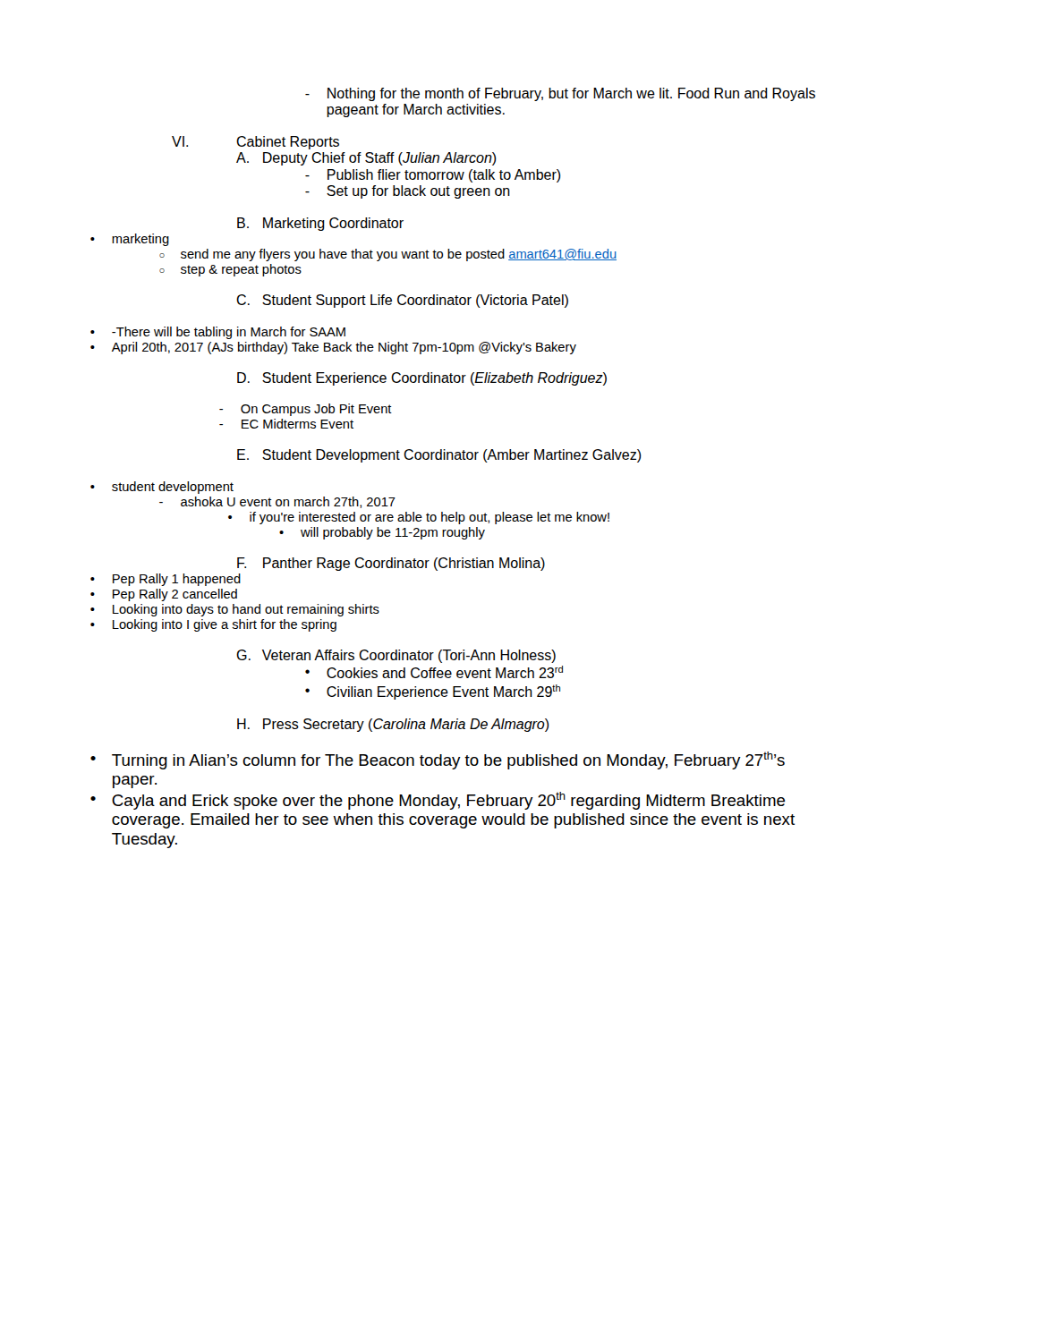Nothing for the month of February, but for March we lit. Food Run and Royals pageant for March activities.
VI.
Cabinet Reports
A.
Deputy Chief of Staff (Julian Alarcon)
Publish flier tomorrow (talk to Amber)
Set up for black out green on
B.
Marketing Coordinator
marketing
send me any flyers you have that you want to be posted amart641@fiu.edu
step & repeat photos
C.
Student Support Life Coordinator (Victoria Patel)
-There will be tabling in March for SAAM
April 20th, 2017 (AJs birthday) Take Back the Night 7pm-10pm @Vicky's Bakery
D.
Student Experience Coordinator (Elizabeth Rodriguez)
On Campus Job Pit Event
EC Midterms Event
E.
Student Development Coordinator (Amber Martinez Galvez)
student development
ashoka U event on march 27th, 2017
if you're interested or are able to help out, please let me know!
will probably be 11-2pm roughly
F.
Panther Rage Coordinator (Christian Molina)
Pep Rally 1 happened
Pep Rally 2 cancelled
Looking into days to hand out remaining shirts
Looking into I give a shirt for the spring
G.
Veteran Affairs Coordinator (Tori-Ann Holness)
Cookies and Coffee event March 23rd
Civilian Experience Event March 29th
H.
Press Secretary (Carolina Maria De Almagro)
Turning in Alian’s column for The Beacon today to be published on Monday, February 27th’s paper.
Cayla and Erick spoke over the phone Monday, February 20th regarding Midterm Breaktime coverage. Emailed her to see when this coverage would be published since the event is next Tuesday.